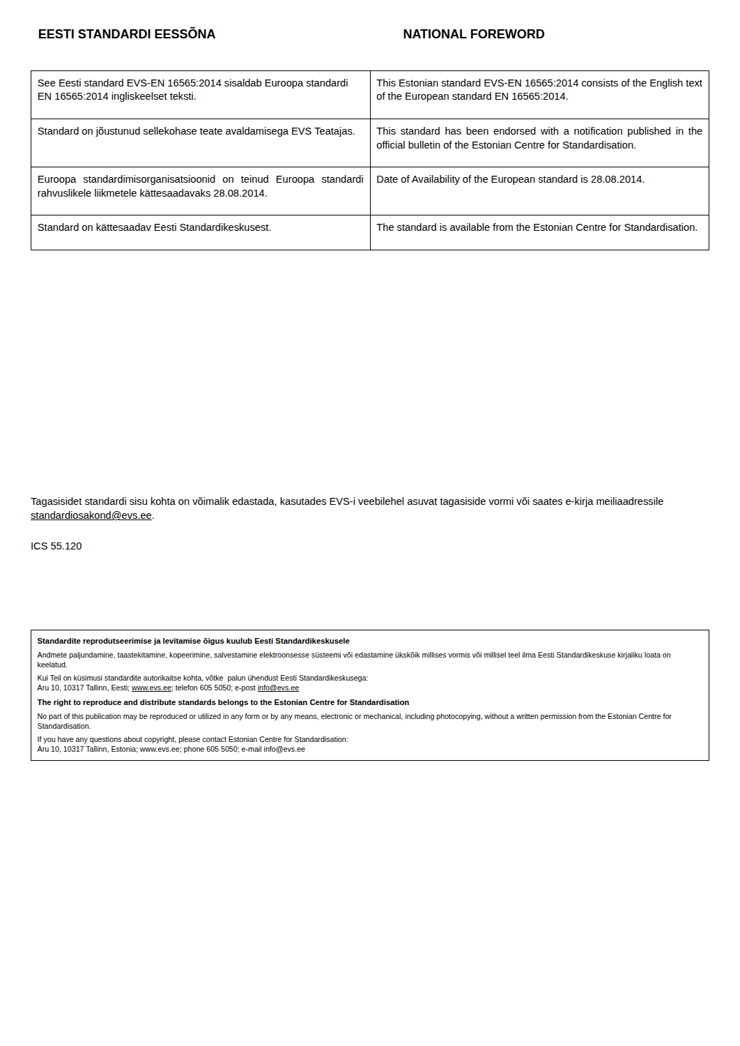EESTI STANDARDI EESSÕNA
NATIONAL FOREWORD
| See Eesti standard EVS-EN 16565:2014 sisaldab Euroopa standardi EN 16565:2014 ingliskeelset teksti. | This Estonian standard EVS-EN 16565:2014 consists of the English text of the European standard EN 16565:2014. |
| Standard on jõustunud sellekohase teate avaldamisega EVS Teatajas. | This standard has been endorsed with a notification published in the official bulletin of the Estonian Centre for Standardisation. |
| Euroopa standardimisorganisatsioonid on teinud Euroopa standardi rahvuslikele liikmetele kättesaadavaks 28.08.2014. | Date of Availability of the European standard is 28.08.2014. |
| Standard on kättesaadav Eesti Standardikeskusest. | The standard is available from the Estonian Centre for Standardisation. |
Tagasisidet standardi sisu kohta on võimalik edastada, kasutades EVS-i veebilehel asuvat tagasiside vormi või saates e-kirja meiliaadressile standardiosakond@evs.ee.
ICS 55.120
Standardite reprodutseerimise ja levitamise õigus kuulub Eesti Standardikeskusele
Andmete paljundamine, taastekitamine, kopeerimine, salvestamine elektroonsesse süsteemi või edastamine ükskõik millises vormis või millisel teel ilma Eesti Standardikeskuse kirjaliku loata on keelatud.
Kui Teil on küsimusi standardite autorikaitse kohta, võtke palun ühendust Eesti Standardikeskusega:
Aru 10, 10317 Tallinn, Eesti; www.evs.ee; telefon 605 5050; e-post info@evs.ee
The right to reproduce and distribute standards belongs to the Estonian Centre for Standardisation
No part of this publication may be reproduced or utilized in any form or by any means, electronic or mechanical, including photocopying, without a written permission from the Estonian Centre for Standardisation.
If you have any questions about copyright, please contact Estonian Centre for Standardisation:
Aru 10, 10317 Tallinn, Estonia; www.evs.ee; phone 605 5050; e-mail info@evs.ee